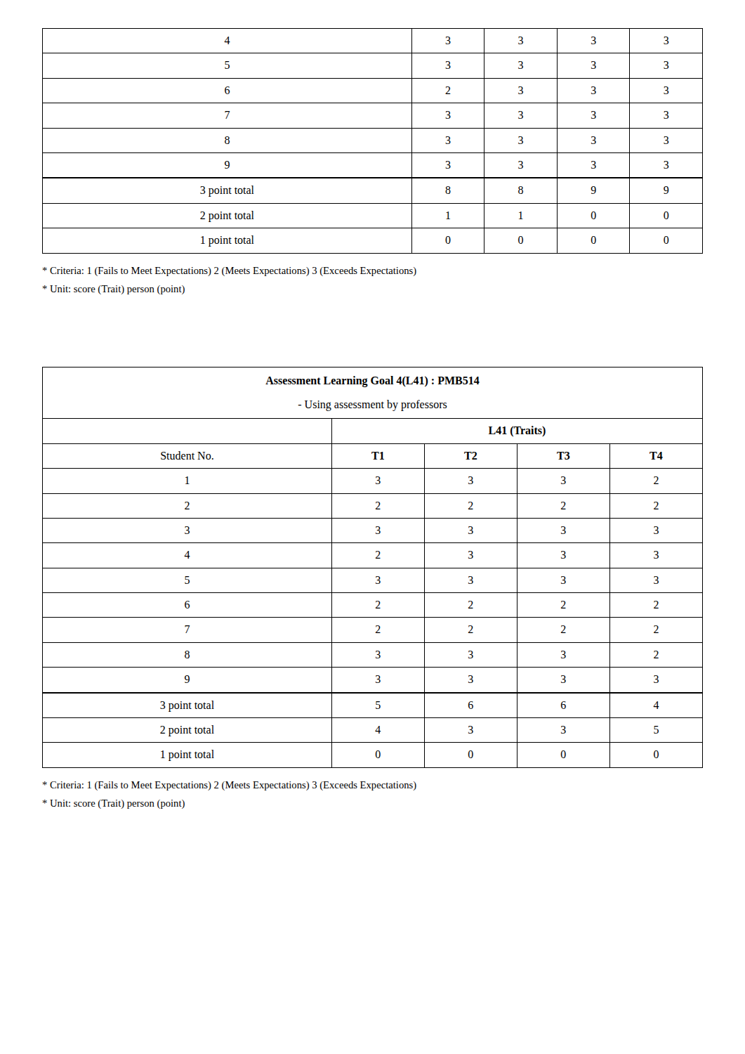| 4 | 3 | 3 | 3 | 3 |
| 5 | 3 | 3 | 3 | 3 |
| 6 | 2 | 3 | 3 | 3 |
| 7 | 3 | 3 | 3 | 3 |
| 8 | 3 | 3 | 3 | 3 |
| 9 | 3 | 3 | 3 | 3 |
| 3 point total | 8 | 8 | 9 | 9 |
| 2 point total | 1 | 1 | 0 | 0 |
| 1 point total | 0 | 0 | 0 | 0 |
* Criteria: 1 (Fails to Meet Expectations) 2 (Meets Expectations) 3 (Exceeds Expectations)
* Unit: score (Trait) person (point)
| Assessment Learning Goal 4(L41) : PMB514 |
| - Using assessment by professors |
| | L41 (Traits) |
| Student No. | T1 | T2 | T3 | T4 |
| 1 | 3 | 3 | 3 | 2 |
| 2 | 2 | 2 | 2 | 2 |
| 3 | 3 | 3 | 3 | 3 |
| 4 | 2 | 3 | 3 | 3 |
| 5 | 3 | 3 | 3 | 3 |
| 6 | 2 | 2 | 2 | 2 |
| 7 | 2 | 2 | 2 | 2 |
| 8 | 3 | 3 | 3 | 2 |
| 9 | 3 | 3 | 3 | 3 |
| 3 point total | 5 | 6 | 6 | 4 |
| 2 point total | 4 | 3 | 3 | 5 |
| 1 point total | 0 | 0 | 0 | 0 |
* Criteria: 1 (Fails to Meet Expectations) 2 (Meets Expectations) 3 (Exceeds Expectations)
* Unit: score (Trait) person (point)